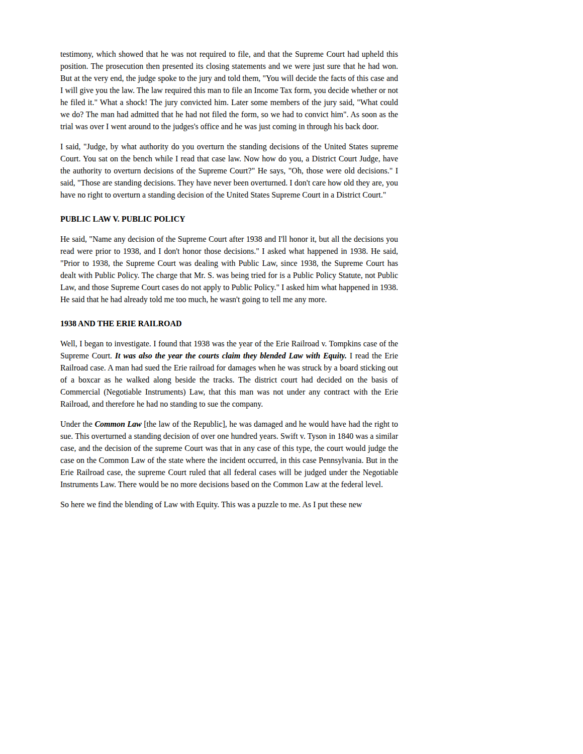testimony, which showed that he was not required to file, and that the Supreme Court had upheld this position. The prosecution then presented its closing statements and we were just sure that he had won. But at the very end, the judge spoke to the jury and told them, "You will decide the facts of this case and I will give you the law. The law required this man to file an Income Tax form, you decide whether or not he filed it." What a shock! The jury convicted him. Later some members of the jury said, "What could we do? The man had admitted that he had not filed the form, so we had to convict him". As soon as the trial was over I went around to the judges's office and he was just coming in through his back door.
I said, "Judge, by what authority do you overturn the standing decisions of the United States supreme Court. You sat on the bench while I read that case law. Now how do you, a District Court Judge, have the authority to overturn decisions of the Supreme Court?" He says, "Oh, those were old decisions." I said, "Those are standing decisions. They have never been overturned. I don't care how old they are, you have no right to overturn a standing decision of the United States Supreme Court in a District Court."
PUBLIC LAW V. PUBLIC POLICY
He said, "Name any decision of the Supreme Court after 1938 and I'll honor it, but all the decisions you read were prior to 1938, and I don't honor those decisions." I asked what happened in 1938. He said, "Prior to 1938, the Supreme Court was dealing with Public Law, since 1938, the Supreme Court has dealt with Public Policy. The charge that Mr. S. was being tried for is a Public Policy Statute, not Public Law, and those Supreme Court cases do not apply to Public Policy." I asked him what happened in 1938. He said that he had already told me too much, he wasn't going to tell me any more.
1938 AND THE ERIE RAILROAD
Well, I began to investigate. I found that 1938 was the year of the Erie Railroad v. Tompkins case of the Supreme Court. It was also the year the courts claim they blended Law with Equity. I read the Erie Railroad case. A man had sued the Erie railroad for damages when he was struck by a board sticking out of a boxcar as he walked along beside the tracks. The district court had decided on the basis of Commercial (Negotiable Instruments) Law, that this man was not under any contract with the Erie Railroad, and therefore he had no standing to sue the company.
Under the Common Law [the law of the Republic], he was damaged and he would have had the right to sue. This overturned a standing decision of over one hundred years. Swift v. Tyson in 1840 was a similar case, and the decision of the supreme Court was that in any case of this type, the court would judge the case on the Common Law of the state where the incident occurred, in this case Pennsylvania. But in the Erie Railroad case, the supreme Court ruled that all federal cases will be judged under the Negotiable Instruments Law. There would be no more decisions based on the Common Law at the federal level.
So here we find the blending of Law with Equity. This was a puzzle to me. As I put these new